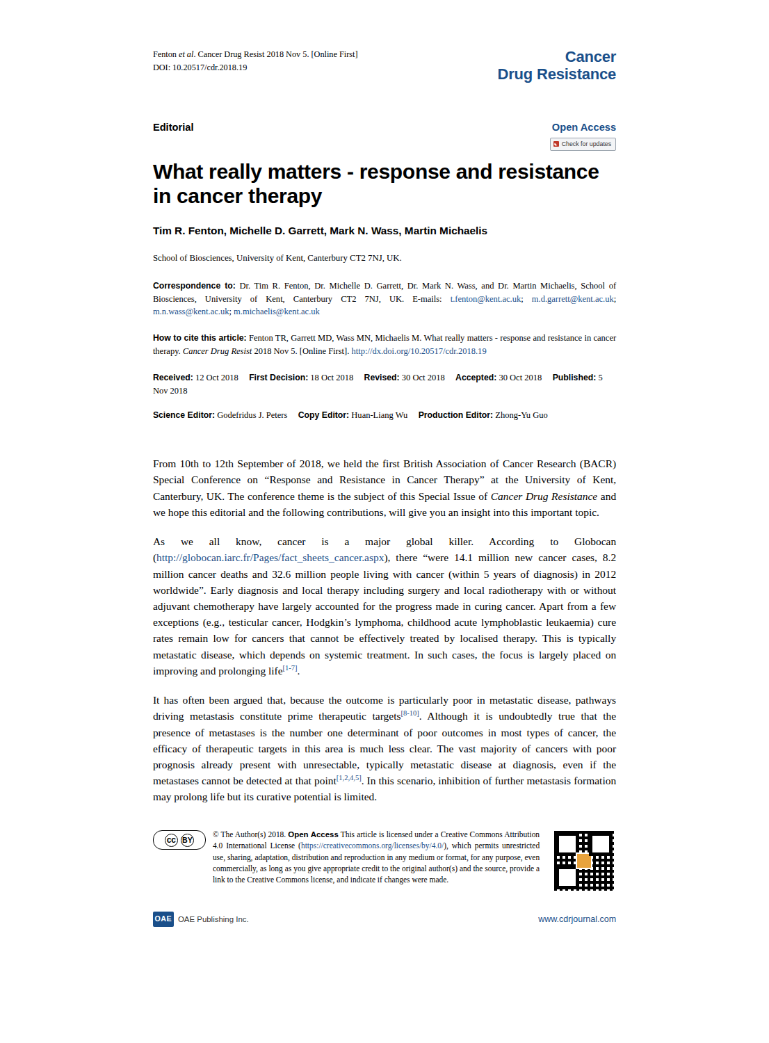Fenton et al. Cancer Drug Resist 2018 Nov 5. [Online First]
DOI: 10.20517/cdr.2018.19
Cancer
Drug Resistance
Editorial
Open Access
Check for updates
What really matters - response and resistance in cancer therapy
Tim R. Fenton, Michelle D. Garrett, Mark N. Wass, Martin Michaelis
School of Biosciences, University of Kent, Canterbury CT2 7NJ, UK.
Correspondence to: Dr. Tim R. Fenton, Dr. Michelle D. Garrett, Dr. Mark N. Wass, and Dr. Martin Michaelis, School of Biosciences, University of Kent, Canterbury CT2 7NJ, UK. E-mails: t.fenton@kent.ac.uk; m.d.garrett@kent.ac.uk; m.n.wass@kent.ac.uk; m.michaelis@kent.ac.uk
How to cite this article: Fenton TR, Garrett MD, Wass MN, Michaelis M. What really matters - response and resistance in cancer therapy. Cancer Drug Resist 2018 Nov 5. [Online First]. http://dx.doi.org/10.20517/cdr.2018.19
Received: 12 Oct 2018 First Decision: 18 Oct 2018 Revised: 30 Oct 2018 Accepted: 30 Oct 2018 Published: 5 Nov 2018
Science Editor: Godefridus J. Peters Copy Editor: Huan-Liang Wu Production Editor: Zhong-Yu Guo
From 10th to 12th September of 2018, we held the first British Association of Cancer Research (BACR) Special Conference on “Response and Resistance in Cancer Therapy” at the University of Kent, Canterbury, UK. The conference theme is the subject of this Special Issue of Cancer Drug Resistance and we hope this editorial and the following contributions, will give you an insight into this important topic.
As we all know, cancer is a major global killer. According to Globocan (http://globocan.iarc.fr/Pages/fact_sheets_cancer.aspx), there “were 14.1 million new cancer cases, 8.2 million cancer deaths and 32.6 million people living with cancer (within 5 years of diagnosis) in 2012 worldwide”. Early diagnosis and local therapy including surgery and local radiotherapy with or without adjuvant chemotherapy have largely accounted for the progress made in curing cancer. Apart from a few exceptions (e.g., testicular cancer, Hodgkin’s lymphoma, childhood acute lymphoblastic leukaemia) cure rates remain low for cancers that cannot be effectively treated by localised therapy. This is typically metastatic disease, which depends on systemic treatment. In such cases, the focus is largely placed on improving and prolonging life[1-7].
It has often been argued that, because the outcome is particularly poor in metastatic disease, pathways driving metastasis constitute prime therapeutic targets[8-10]. Although it is undoubtedly true that the presence of metastases is the number one determinant of poor outcomes in most types of cancer, the efficacy of therapeutic targets in this area is much less clear. The vast majority of cancers with poor prognosis already present with unresectable, typically metastatic disease at diagnosis, even if the metastases cannot be detected at that point[1,2,4,5]. In this scenario, inhibition of further metastasis formation may prolong life but its curative potential is limited.
cc
BY
© The Author(s) 2018. Open Access This article is licensed under a Creative Commons Attribution 4.0 International License (https://creativecommons.org/licenses/by/4.0/), which permits unrestricted use, sharing, adaptation, distribution and reproduction in any medium or format, for any purpose, even commercially, as long as you give appropriate credit to the original author(s) and the source, provide a link to the Creative Commons license, and indicate if changes were made.
OAE OAE Publishing Inc.
www.cdrjournal.com